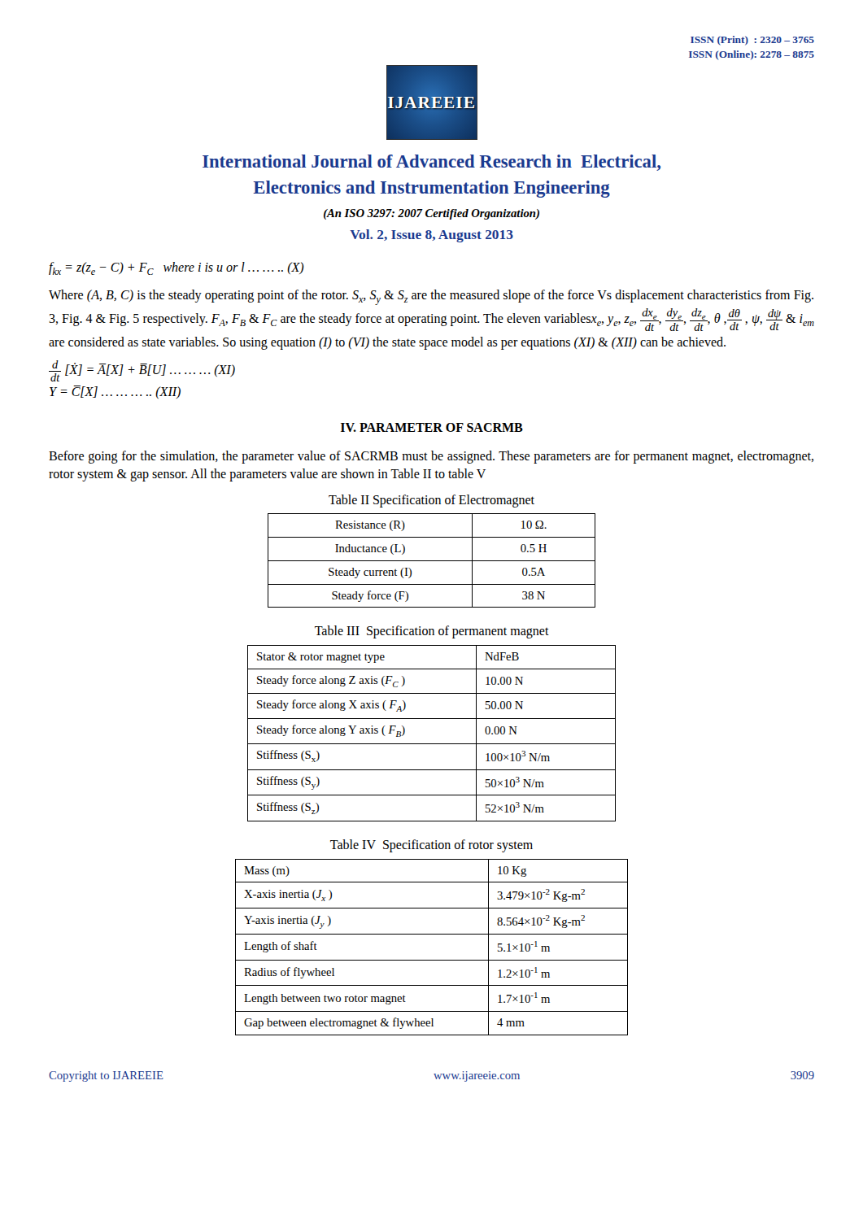ISSN (Print) : 2320 – 3765
ISSN (Online): 2278 – 8875
IJAREEIE
International Journal of Advanced Research in Electrical,
Electronics and Instrumentation Engineering
(An ISO 3297: 2007 Certified Organization)
Vol. 2, Issue 8, August 2013
fkx = z(ze − C) + FC where i is u or l … … .. (X)
Where (A, B, C) is the steady operating point of the rotor. Sx, Sy & Sz are the measured slope of the force Vs displacement characteristics from Fig. 3, Fig. 4 & Fig. 5 respectively. FA, FB & FC are the steady force at operating point. The eleven variablesxe, ye, ze, dxe dt, dye dt, dze dt, θ ,dθ dt , ψ, dψ dt & iem are considered as state variables. So using equation (I) to (VI) the state space model as per equations (XI) & (XII) can be achieved.
ddt [Ẋ] = A̅[X] + B̅[U] … … … (XI)
Y = C̅[X] … … … .. (XII)
IV. PARAMETER OF SACRMB
Before going for the simulation, the parameter value of SACRMB must be assigned. These parameters are for permanent magnet, electromagnet, rotor system & gap sensor. All the parameters value are shown in Table II to table V
Table II Specification of Electromagnet
| Resistance (R) | 10 Ω. |
| Inductance (L) | 0.5 H |
| Steady current (I) | 0.5A |
| Steady force (F) | 38 N |
Table III Specification of permanent magnet
| Stator & rotor magnet type | NdFeB |
| Steady force along Z axis ( F C ) | 10.00 N |
| Steady force along X axis ( F A ) | 50.00 N |
| Steady force along Y axis ( F B ) | 0.00 N |
| Stiffness (S x ) | 100×10 3 N/m |
| Stiffness (S y ) | 50×10 3 N/m |
| Stiffness (S z ) | 52×10 3 N/m |
Table IV Specification of rotor system
| Mass (m) | 10 Kg |
| X-axis inertia ( J x ) | 3.479×10 -2 Kg-m 2 |
| Y-axis inertia ( J y ) | 8.564×10 -2 Kg-m 2 |
| Length of shaft | 5.1×10 -1 m |
| Radius of flywheel | 1.2×10 -1 m |
| Length between two rotor magnet | 1.7×10 -1 m |
| Gap between electromagnet & flywheel | 4 mm |
Copyright to IJAREEIE www.ijareeie.com 3909